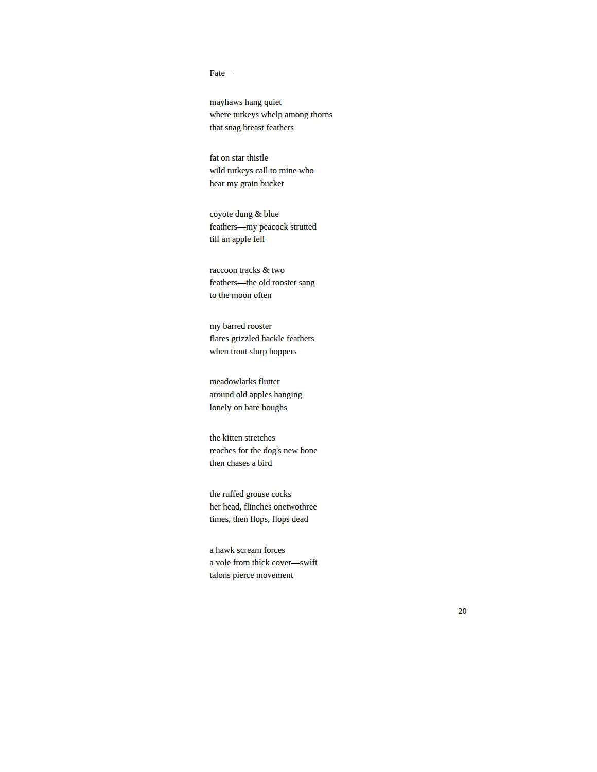Fate—
mayhaws hang quiet
where turkeys whelp among thorns
that snag breast feathers
fat on star thistle
wild turkeys call to mine who
hear my grain bucket
coyote dung & blue
feathers—my peacock strutted
till an apple fell
raccoon tracks & two
feathers—the old rooster sang
to the moon often
my barred rooster
flares grizzled hackle feathers
when trout slurp hoppers
meadowlarks flutter
around old apples hanging
lonely on bare boughs
the kitten stretches
reaches for the dog's new bone
then chases a bird
the ruffed grouse cocks
her head, flinches onetwothree
times, then flops, flops dead
a hawk scream forces
a vole from thick cover—swift
talons pierce movement
20